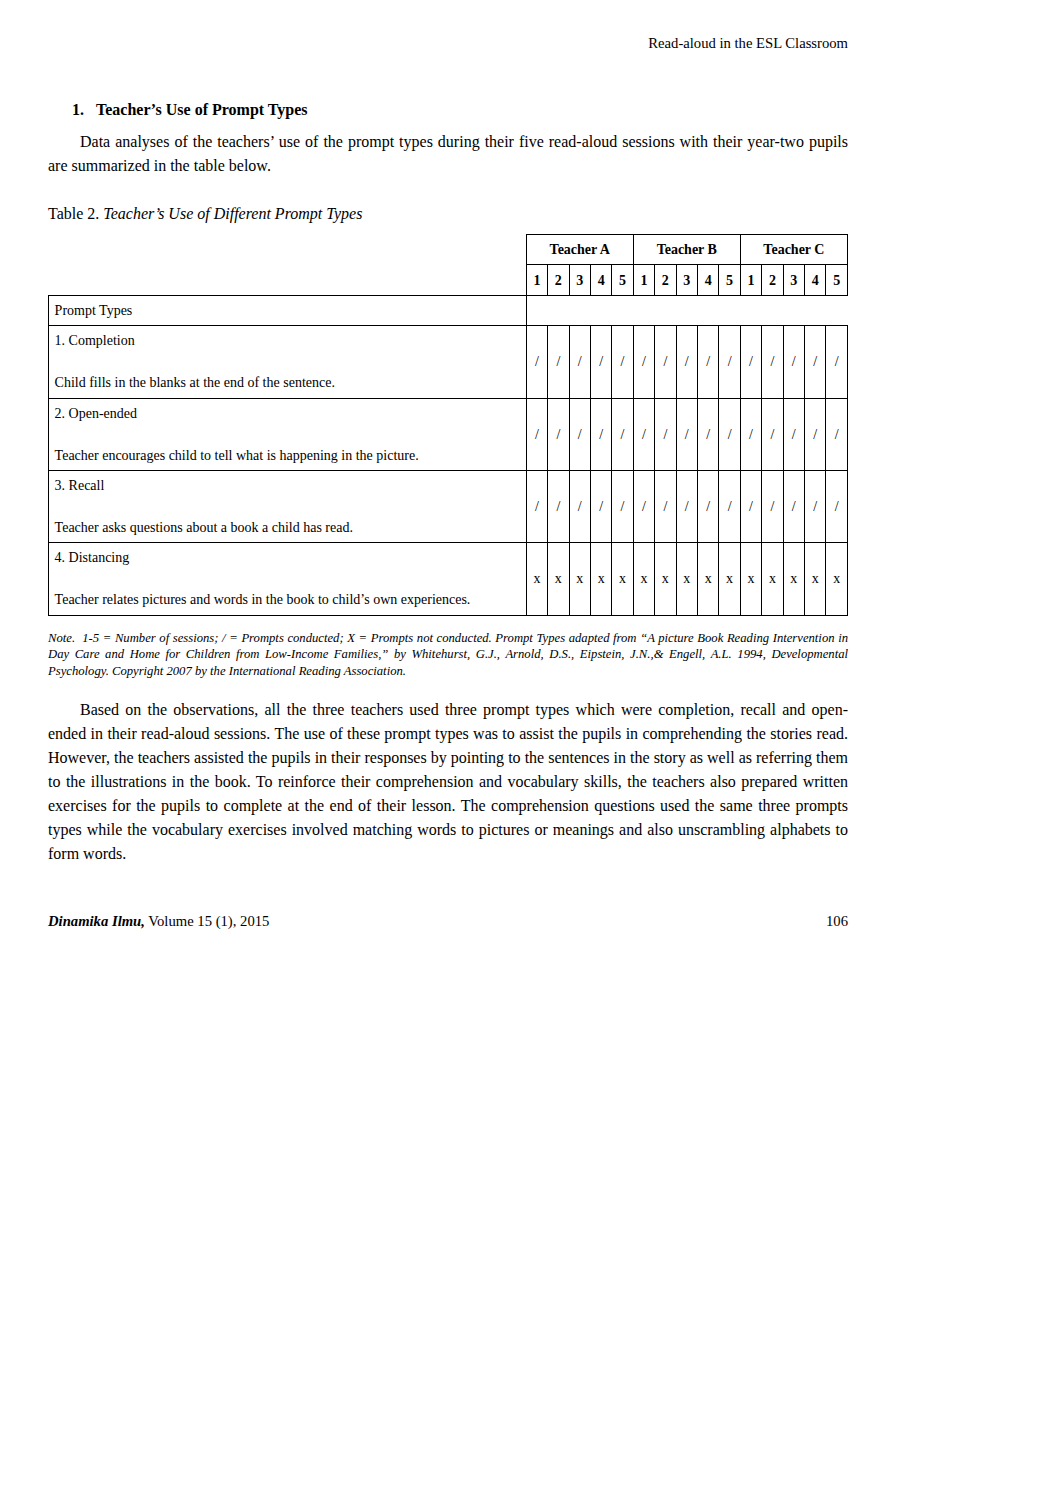Read-aloud in the ESL Classroom
1. Teacher’s Use of Prompt Types
Data analyses of the teachers’ use of the prompt types during their five read-aloud sessions with their year-two pupils are summarized in the table below.
Table 2. Teacher’s Use of Different Prompt Types
| | Teacher A | Teacher B | Teacher C |
| --- | --- | --- | --- |
| 1 | 2 | 3 | 4 | 5 | 1 | 2 | 3 | 4 | 5 | 1 | 2 | 3 | 4 | 5 |
| Prompt Types | |
| 1. Completion Child fills in the blanks at the end of the sentence. | / | / | / | / | / | / | / | / | / | / | / | / | / | / | / |
| 2. Open-ended Teacher encourages child to tell what is happening in the picture. | / | / | / | / | / | / | / | / | / | / | / | / | / | / | / |
| 3. Recall Teacher asks questions about a book a child has read. | / | / | / | / | / | / | / | / | / | / | / | / | / | / | / |
| 4. Distancing Teacher relates pictures and words in the book to child’s own experiences. | x | x | x | x | x | x | x | x | x | x | x | x | x | x | x |
Note. 1-5 = Number of sessions; / = Prompts conducted; X = Prompts not conducted. Prompt Types adapted from “A picture Book Reading Intervention in Day Care and Home for Children from Low-Income Families,” by Whitehurst, G.J., Arnold, D.S., Eipstein, J.N.,& Engell, A.L. 1994, Developmental Psychology. Copyright 2007 by the International Reading Association.
Based on the observations, all the three teachers used three prompt types which were completion, recall and open-ended in their read-aloud sessions. The use of these prompt types was to assist the pupils in comprehending the stories read. However, the teachers assisted the pupils in their responses by pointing to the sentences in the story as well as referring them to the illustrations in the book. To reinforce their comprehension and vocabulary skills, the teachers also prepared written exercises for the pupils to complete at the end of their lesson. The comprehension questions used the same three prompts types while the vocabulary exercises involved matching words to pictures or meanings and also unscrambling alphabets to form words.
Dinamika Ilmu, Volume 15 (1), 2015 106